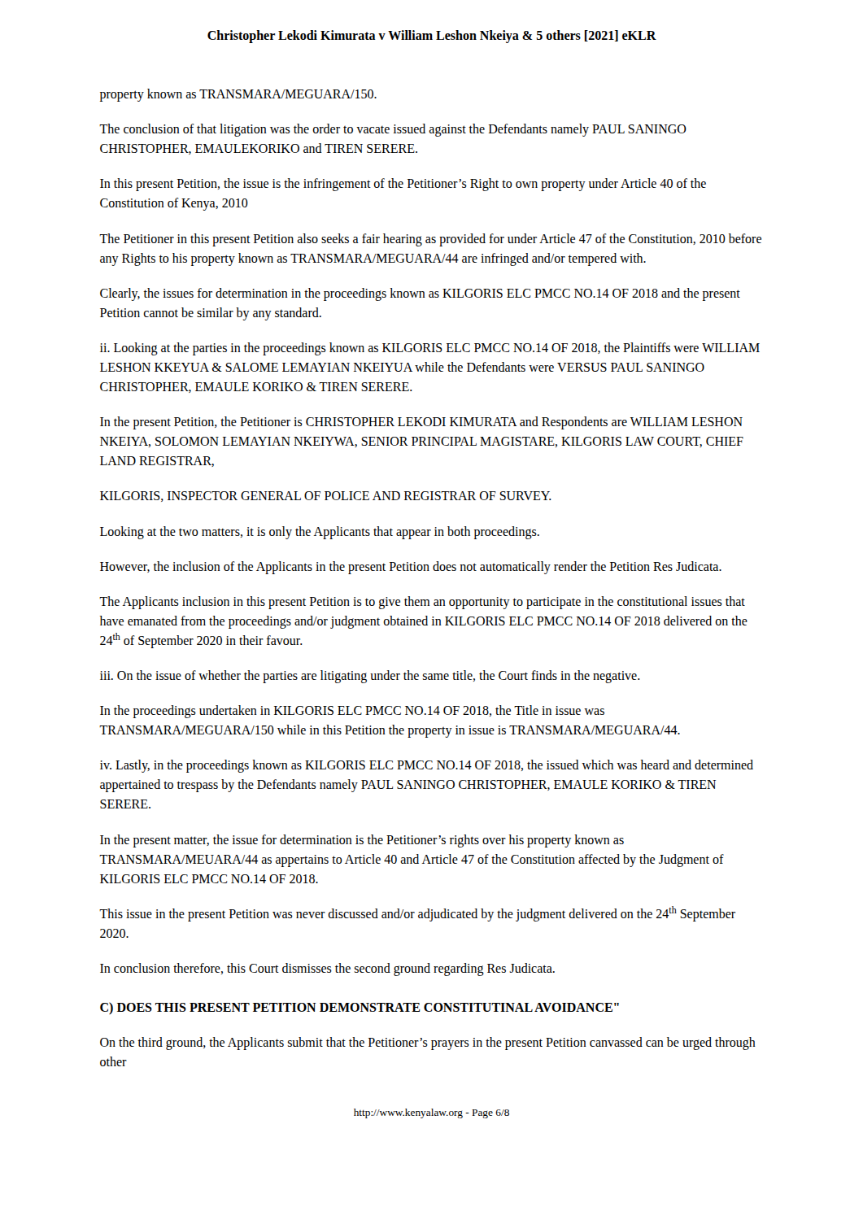Christopher Lekodi Kimurata v William Leshon Nkeiya & 5 others [2021] eKLR
property known as TRANSMARA/MEGUARA/150.
The conclusion of that litigation was the order to vacate issued against the Defendants namely PAUL SANINGO CHRISTOPHER, EMAULEKORIKO and TIREN SERERE.
In this present Petition, the issue is the infringement of the Petitioner’s Right to own property under Article 40 of the Constitution of Kenya, 2010
The Petitioner in this present Petition also seeks a fair hearing as provided for under Article 47 of the Constitution, 2010 before any Rights to his property known as TRANSMARA/MEGUARA/44 are infringed and/or tempered with.
Clearly, the issues for determination in the proceedings known as KILGORIS ELC PMCC NO.14 OF 2018 and the present Petition cannot be similar by any standard.
ii. Looking at the parties in the proceedings known as KILGORIS ELC PMCC NO.14 OF 2018, the Plaintiffs were WILLIAM LESHON KKEYUA & SALOME LEMAYIAN NKEIYUA while the Defendants were VERSUS PAUL SANINGO CHRISTOPHER, EMAULE KORIKO & TIREN SERERE.
In the present Petition, the Petitioner is CHRISTOPHER LEKODI KIMURATA and Respondents are WILLIAM LESHON NKEIYA, SOLOMON LEMAYIAN NKEIYWA, SENIOR PRINCIPAL MAGISTARE, KILGORIS LAW COURT, CHIEF LAND REGISTRAR,
KILGORIS, INSPECTOR GENERAL OF POLICE AND REGISTRAR OF SURVEY.
Looking at the two matters, it is only the Applicants that appear in both proceedings.
However, the inclusion of the Applicants in the present Petition does not automatically render the Petition Res Judicata.
The Applicants inclusion in this present Petition is to give them an opportunity to participate in the constitutional issues that have emanated from the proceedings and/or judgment obtained in KILGORIS ELC PMCC NO.14 OF 2018 delivered on the 24th of September 2020 in their favour.
iii. On the issue of whether the parties are litigating under the same title, the Court finds in the negative.
In the proceedings undertaken in KILGORIS ELC PMCC NO.14 OF 2018, the Title in issue was TRANSMARA/MEGUARA/150 while in this Petition the property in issue is TRANSMARA/MEGUARA/44.
iv. Lastly, in the proceedings known as KILGORIS ELC PMCC NO.14 OF 2018, the issued which was heard and determined appertained to trespass by the Defendants namely PAUL SANINGO CHRISTOPHER, EMAULE KORIKO & TIREN SERERE.
In the present matter, the issue for determination is the Petitioner’s rights over his property known as TRANSMARA/MEUARA/44 as appertains to Article 40 and Article 47 of the Constitution affected by the Judgment of KILGORIS ELC PMCC NO.14 OF 2018.
This issue in the present Petition was never discussed and/or adjudicated by the judgment delivered on the 24th September 2020.
In conclusion therefore, this Court dismisses the second ground regarding Res Judicata.
C) DOES THIS PRESENT PETITION DEMONSTRATE CONSTITUTINAL AVOIDANCE"
On the third ground, the Applicants submit that the Petitioner’s prayers in the present Petition canvassed can be urged through other
http://www.kenyalaw.org - Page 6/8